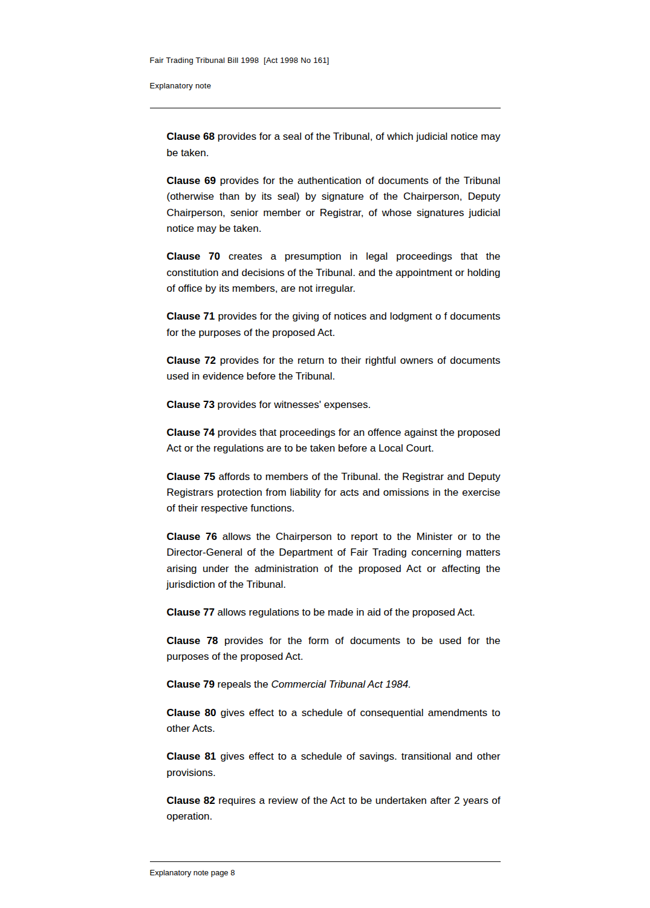Fair Trading Tribunal Bill 1998 [Act 1998 No 161]
Explanatory note
Clause 68 provides for a seal of the Tribunal, of which judicial notice may be taken.
Clause 69 provides for the authentication of documents of the Tribunal (otherwise than by its seal) by signature of the Chairperson, Deputy Chairperson, senior member or Registrar, of whose signatures judicial notice may be taken.
Clause 70 creates a presumption in legal proceedings that the constitution and decisions of the Tribunal. and the appointment or holding of office by its members, are not irregular.
Clause 71 provides for the giving of notices and lodgment o f documents for the purposes of the proposed Act.
Clause 72 provides for the return to their rightful owners of documents used in evidence before the Tribunal.
Clause 73 provides for witnesses' expenses.
Clause 74 provides that proceedings for an offence against the proposed Act or the regulations are to be taken before a Local Court.
Clause 75 affords to members of the Tribunal. the Registrar and Deputy Registrars protection from liability for acts and omissions in the exercise of their respective functions.
Clause 76 allows the Chairperson to report to the Minister or to the Director-General of the Department of Fair Trading concerning matters arising under the administration of the proposed Act or affecting the jurisdiction of the Tribunal.
Clause 77 allows regulations to be made in aid of the proposed Act.
Clause 78 provides for the form of documents to be used for the purposes of the proposed Act.
Clause 79 repeals the Commercial Tribunal Act 1984.
Clause 80 gives effect to a schedule of consequential amendments to other Acts.
Clause 81 gives effect to a schedule of savings. transitional and other provisions.
Clause 82 requires a review of the Act to be undertaken after 2 years of operation.
Explanatory note page 8